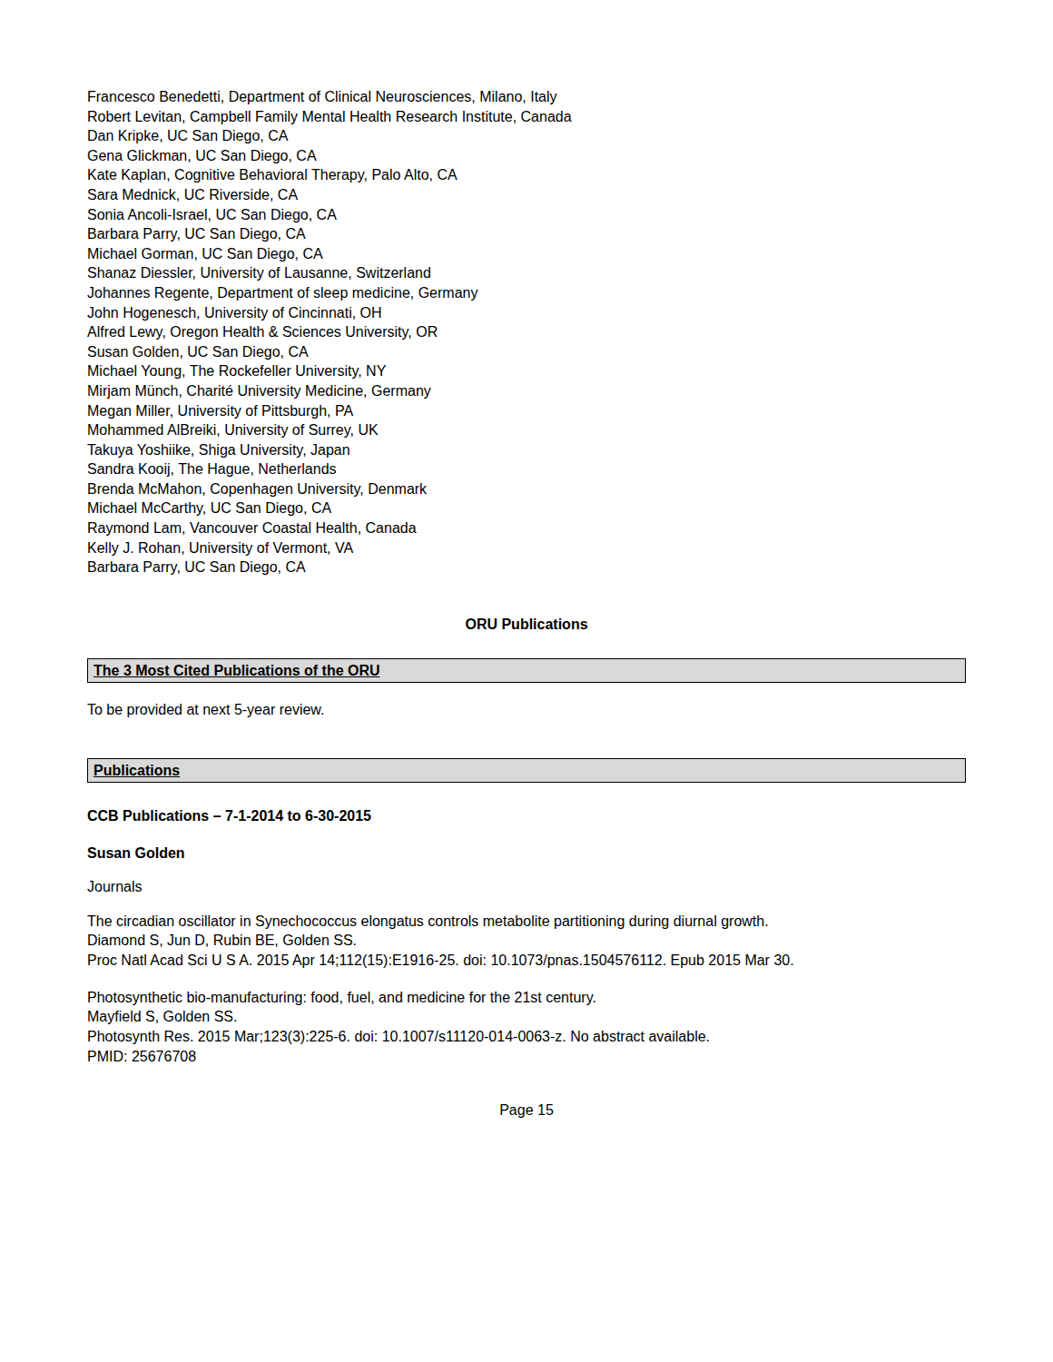Francesco Benedetti, Department of Clinical Neurosciences, Milano, Italy
Robert Levitan, Campbell Family Mental Health Research Institute, Canada
Dan Kripke, UC San Diego, CA
Gena Glickman, UC San Diego, CA
Kate Kaplan, Cognitive Behavioral Therapy, Palo Alto, CA
Sara Mednick, UC Riverside, CA
Sonia Ancoli-Israel, UC San Diego, CA
Barbara Parry, UC San Diego, CA
Michael Gorman, UC San Diego, CA
Shanaz Diessler, University of Lausanne, Switzerland
Johannes Regente, Department of sleep medicine, Germany
John Hogenesch, University of Cincinnati, OH
Alfred Lewy, Oregon Health & Sciences University, OR
Susan Golden, UC San Diego, CA
Michael Young, The Rockefeller University, NY
Mirjam Münch, Charité University Medicine, Germany
Megan Miller, University of Pittsburgh, PA
Mohammed AlBreiki, University of Surrey, UK
Takuya Yoshiike, Shiga University, Japan
Sandra Kooij, The Hague, Netherlands
Brenda McMahon, Copenhagen University, Denmark
Michael McCarthy, UC San Diego, CA
Raymond Lam, Vancouver Coastal Health, Canada
Kelly J. Rohan, University of Vermont, VA
Barbara Parry, UC San Diego, CA
ORU Publications
The 3 Most Cited Publications of the ORU
To be provided at next 5-year review.
Publications
CCB Publications – 7-1-2014 to 6-30-2015
Susan Golden
Journals
The circadian oscillator in Synechococcus elongatus controls metabolite partitioning during diurnal growth.
Diamond S, Jun D, Rubin BE, Golden SS.
Proc Natl Acad Sci U S A. 2015 Apr 14;112(15):E1916-25. doi: 10.1073/pnas.1504576112. Epub 2015 Mar 30.
Photosynthetic bio-manufacturing: food, fuel, and medicine for the 21st century.
Mayfield S, Golden SS.
Photosynth Res. 2015 Mar;123(3):225-6. doi: 10.1007/s11120-014-0063-z. No abstract available.
PMID: 25676708
Page 15